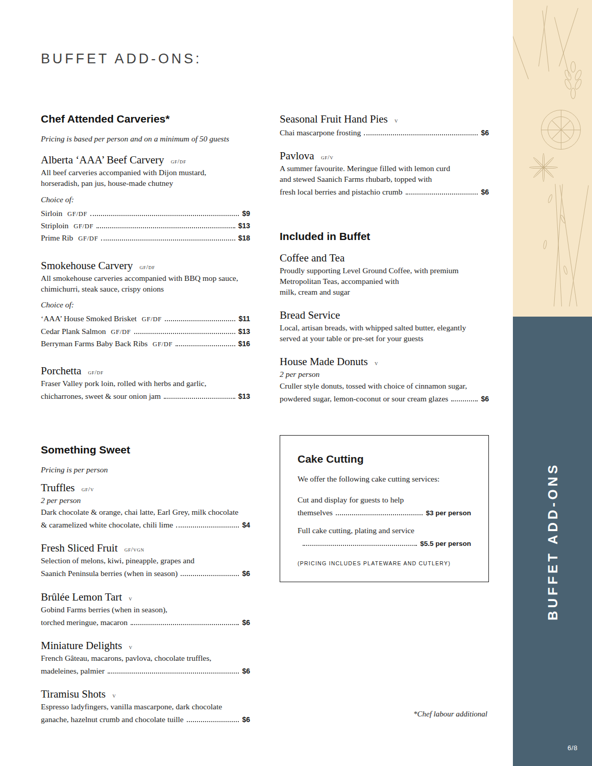BUFFET ADD-ONS
6/8
BUFFET ADD-ONS:
Chef Attended Carveries*
Pricing is based per person and on a minimum of 50 guests
Alberta ‘AAA’ Beef Carvery GF/DF
All beef carveries accompanied with Dijon mustard,
horseradish, pan jus, house-made chutney
Choice of:
Sirloin GF/DF $9
Striploin GF/DF $13
Prime Rib GF/DF $18
Smokehouse Carvery GF/DF
All smokehouse carveries accompanied with BBQ mop sauce,
chimichurri, steak sauce, crispy onions
Choice of:
‘AAA’ House Smoked Brisket GF/DF $11
Cedar Plank Salmon GF/DF $13
Berryman Farms Baby Back Ribs GF/DF $16
Porchetta GF/DF
Fraser Valley pork loin, rolled with herbs and garlic,
chicharrones, sweet & sour onion jam $13
Something Sweet
Pricing is per person
Truffles GF/V
2 per person
Dark chocolate & orange, chai latte, Earl Grey, milk chocolate
& caramelized white chocolate, chili lime $4
Fresh Sliced Fruit GF/VGN
Selection of melons, kiwi, pineapple, grapes and
Saanich Peninsula berries (when in season) $6
Brûlée Lemon Tart v
Gobind Farms berries (when in season),
torched meringue, macaron $6
Miniature Delights v
French Gâteau, macarons, pavlova, chocolate truffles,
madeleines, palmier $6
Tiramisu Shots v
Espresso ladyfingers, vanilla mascarpone, dark chocolate
ganache, hazelnut crumb and chocolate tuille $6
Seasonal Fruit Hand Pies v
Chai mascarpone frosting $6
Pavlova GF/V
A summer favourite. Meringue filled with lemon curd
and stewed Saanich Farms rhubarb, topped with
fresh local berries and pistachio crumb $6
Included in Buffet
Coffee and Tea
Proudly supporting Level Ground Coffee, with premium
Metropolitan Teas, accompanied with
milk, cream and sugar
Bread Service
Local, artisan breads, with whipped salted butter, elegantly
served at your table or pre-set for your guests
House Made Donuts v
2 per person
Cruller style donuts, tossed with choice of cinnamon sugar,
powdered sugar, lemon-coconut or sour cream glazes $6
Cake Cutting
We offer the following cake cutting services:
Cut and display for guests to help
themselves $3 per person
Full cake cutting, plating and service
$5.5 per person
(PRICING INCLUDES PLATEWARE AND CUTLERY)
*Chef labour additional